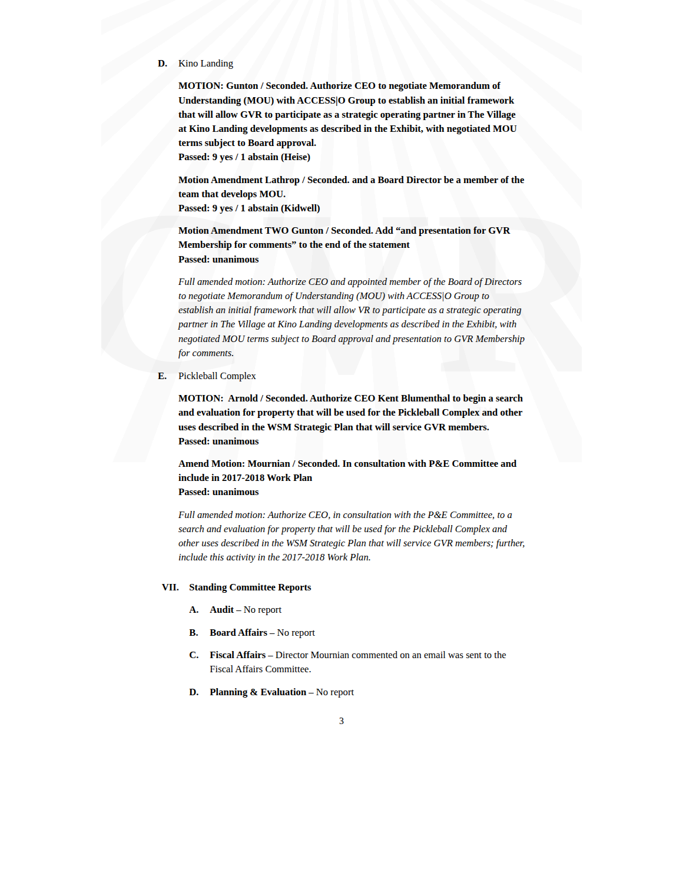GVR
™
D.
Kino Landing
MOTION: Gunton / Seconded. Authorize CEO to negotiate Memorandum of Understanding (MOU) with ACCESS|O Group to establish an initial framework that will allow GVR to participate as a strategic operating partner in The Village at Kino Landing developments as described in the Exhibit, with negotiated MOU terms subject to Board approval.
Passed: 9 yes / 1 abstain (Heise)
Motion Amendment Lathrop / Seconded. and a Board Director be a member of the team that develops MOU.
Passed: 9 yes / 1 abstain (Kidwell)
Motion Amendment TWO Gunton / Seconded. Add “and presentation for GVR Membership for comments” to the end of the statement
Passed: unanimous
Full amended motion: Authorize CEO and appointed member of the Board of Directors to negotiate Memorandum of Understanding (MOU) with ACCESS|O Group to establish an initial framework that will allow VR to participate as a strategic operating partner in The Village at Kino Landing developments as described in the Exhibit, with negotiated MOU terms subject to Board approval and presentation to GVR Membership for comments.
E.
Pickleball Complex
MOTION: Arnold / Seconded. Authorize CEO Kent Blumenthal to begin a search and evaluation for property that will be used for the Pickleball Complex and other uses described in the WSM Strategic Plan that will service GVR members.
Passed: unanimous
Amend Motion: Mournian / Seconded. In consultation with P&E Committee and include in 2017-2018 Work Plan
Passed: unanimous
Full amended motion: Authorize CEO, in consultation with the P&E Committee, to a search and evaluation for property that will be used for the Pickleball Complex and other uses described in the WSM Strategic Plan that will service GVR members; further, include this activity in the 2017-2018 Work Plan.
VII.
Standing Committee Reports
A.
Audit – No report
B.
Board Affairs – No report
C.
Fiscal Affairs – Director Mournian commented on an email was sent to the Fiscal Affairs Committee.
D.
Planning & Evaluation – No report
3